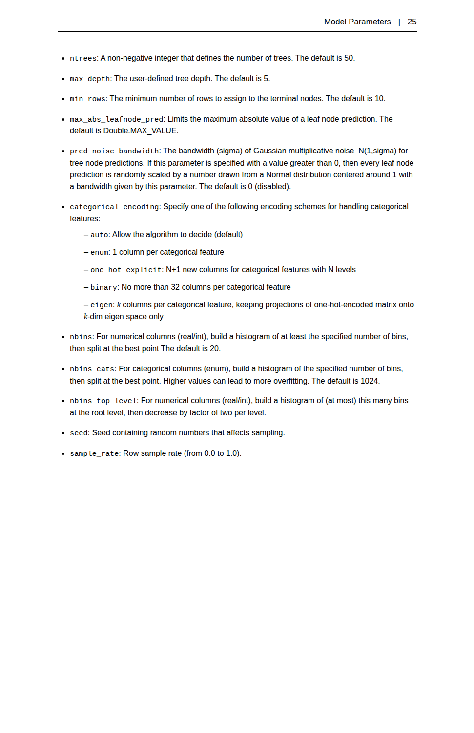Model Parameters | 25
ntrees: A non-negative integer that defines the number of trees. The default is 50.
max_depth: The user-defined tree depth. The default is 5.
min_rows: The minimum number of rows to assign to the terminal nodes. The default is 10.
max_abs_leafnode_pred: Limits the maximum absolute value of a leaf node prediction. The default is Double.MAX_VALUE.
pred_noise_bandwidth: The bandwidth (sigma) of Gaussian multiplicative noise N(1,sigma) for tree node predictions. If this parameter is specified with a value greater than 0, then every leaf node prediction is randomly scaled by a number drawn from a Normal distribution centered around 1 with a bandwidth given by this parameter. The default is 0 (disabled).
categorical_encoding: Specify one of the following encoding schemes for handling categorical features:
auto: Allow the algorithm to decide (default)
enum: 1 column per categorical feature
one_hot_explicit: N+1 new columns for categorical features with N levels
binary: No more than 32 columns per categorical feature
eigen: k columns per categorical feature, keeping projections of one-hot-encoded matrix onto k-dim eigen space only
nbins: For numerical columns (real/int), build a histogram of at least the specified number of bins, then split at the best point The default is 20.
nbins_cats: For categorical columns (enum), build a histogram of the specified number of bins, then split at the best point. Higher values can lead to more overfitting. The default is 1024.
nbins_top_level: For numerical columns (real/int), build a histogram of (at most) this many bins at the root level, then decrease by factor of two per level.
seed: Seed containing random numbers that affects sampling.
sample_rate: Row sample rate (from 0.0 to 1.0).